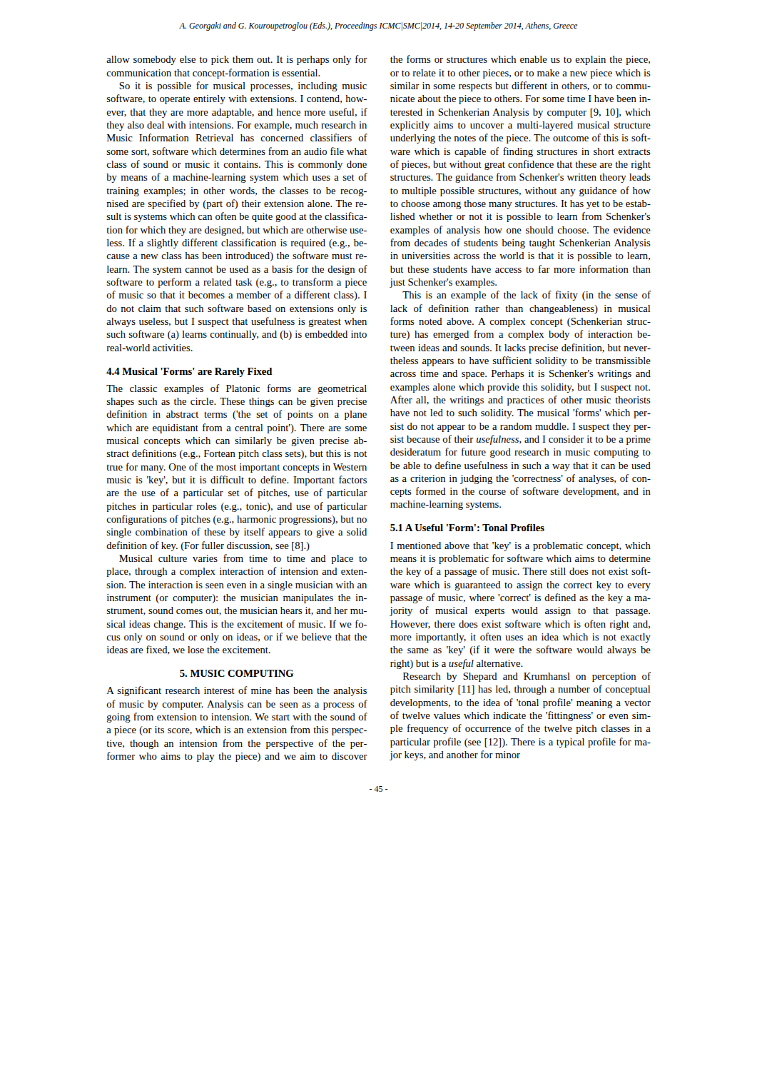A. Georgaki and G. Kouroupetroglou (Eds.), Proceedings ICMC|SMC|2014, 14-20 September 2014, Athens, Greece
allow somebody else to pick them out. It is perhaps only for communication that concept-formation is essential.
So it is possible for musical processes, including music software, to operate entirely with extensions. I contend, however, that they are more adaptable, and hence more useful, if they also deal with intensions. For example, much research in Music Information Retrieval has concerned classifiers of some sort, software which determines from an audio file what class of sound or music it contains. This is commonly done by means of a machine-learning system which uses a set of training examples; in other words, the classes to be recognised are specified by (part of) their extension alone. The result is systems which can often be quite good at the classification for which they are designed, but which are otherwise useless. If a slightly different classification is required (e.g., because a new class has been introduced) the software must relearn. The system cannot be used as a basis for the design of software to perform a related task (e.g., to transform a piece of music so that it becomes a member of a different class). I do not claim that such software based on extensions only is always useless, but I suspect that usefulness is greatest when such software (a) learns continually, and (b) is embedded into real-world activities.
4.4 Musical 'Forms' are Rarely Fixed
The classic examples of Platonic forms are geometrical shapes such as the circle. These things can be given precise definition in abstract terms ('the set of points on a plane which are equidistant from a central point'). There are some musical concepts which can similarly be given precise abstract definitions (e.g., Fortean pitch class sets), but this is not true for many. One of the most important concepts in Western music is 'key', but it is difficult to define. Important factors are the use of a particular set of pitches, use of particular pitches in particular roles (e.g., tonic), and use of particular configurations of pitches (e.g., harmonic progressions), but no single combination of these by itself appears to give a solid definition of key. (For fuller discussion, see [8].)
Musical culture varies from time to time and place to place, through a complex interaction of intension and extension. The interaction is seen even in a single musician with an instrument (or computer): the musician manipulates the instrument, sound comes out, the musician hears it, and her musical ideas change. This is the excitement of music. If we focus only on sound or only on ideas, or if we believe that the ideas are fixed, we lose the excitement.
5. Music Computing
A significant research interest of mine has been the analysis of music by computer. Analysis can be seen as a process of going from extension to intension. We start with the sound of a piece (or its score, which is an extension from this perspective, though an intension from the perspective of the performer who aims to play the piece) and we aim to discover the forms or structures which enable us to explain the piece, or to relate it to other pieces, or to make a new piece which is similar in some respects but different in others, or to communicate about the piece to others. For some time I have been interested in Schenkerian Analysis by computer [9, 10], which explicitly aims to uncover a multi-layered musical structure underlying the notes of the piece. The outcome of this is software which is capable of finding structures in short extracts of pieces, but without great confidence that these are the right structures. The guidance from Schenker's written theory leads to multiple possible structures, without any guidance of how to choose among those many structures. It has yet to be established whether or not it is possible to learn from Schenker's examples of analysis how one should choose. The evidence from decades of students being taught Schenkerian Analysis in universities across the world is that it is possible to learn, but these students have access to far more information than just Schenker's examples.
This is an example of the lack of fixity (in the sense of lack of definition rather than changeableness) in musical forms noted above. A complex concept (Schenkerian structure) has emerged from a complex body of interaction between ideas and sounds. It lacks precise definition, but nevertheless appears to have sufficient solidity to be transmissible across time and space. Perhaps it is Schenker's writings and examples alone which provide this solidity, but I suspect not. After all, the writings and practices of other music theorists have not led to such solidity. The musical 'forms' which persist do not appear to be a random muddle. I suspect they persist because of their usefulness, and I consider it to be a prime desideratum for future good research in music computing to be able to define usefulness in such a way that it can be used as a criterion in judging the 'correctness' of analyses, of concepts formed in the course of software development, and in machine-learning systems.
5.1 A Useful 'Form': Tonal Profiles
I mentioned above that 'key' is a problematic concept, which means it is problematic for software which aims to determine the key of a passage of music. There still does not exist software which is guaranteed to assign the correct key to every passage of music, where 'correct' is defined as the key a majority of musical experts would assign to that passage. However, there does exist software which is often right and, more importantly, it often uses an idea which is not exactly the same as 'key' (if it were the software would always be right) but is a useful alternative.
Research by Shepard and Krumhansl on perception of pitch similarity [11] has led, through a number of conceptual developments, to the idea of 'tonal profile' meaning a vector of twelve values which indicate the 'fittingness' or even simple frequency of occurrence of the twelve pitch classes in a particular profile (see [12]). There is a typical profile for major keys, and another for minor
- 45 -